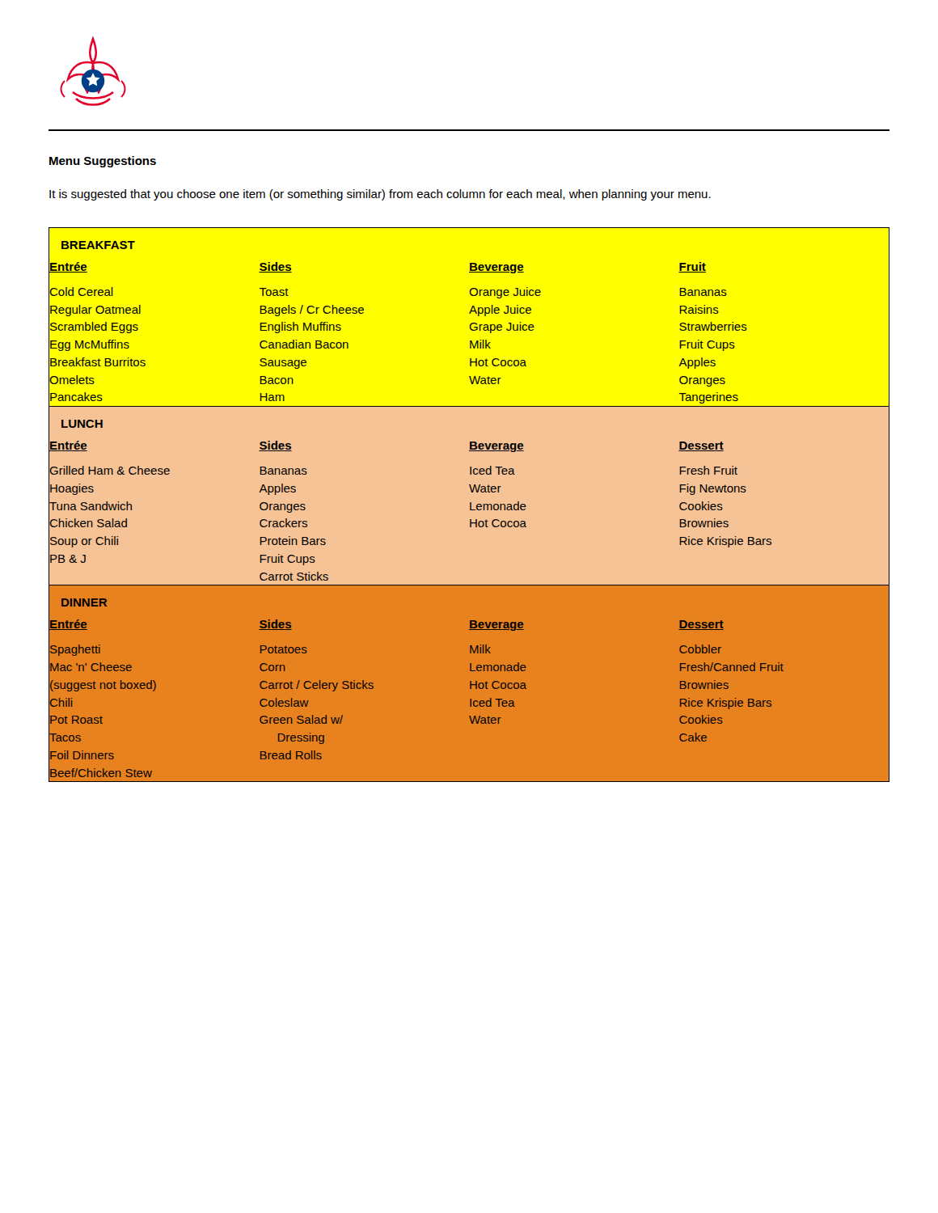Menu Suggestions
It is suggested that you choose one item (or something similar) from each column for each meal, when planning your menu.
| BREAKFAST Entrée Cold Cereal Regular Oatmeal Scrambled Eggs Egg McMuffins Breakfast Burritos Omelets Pancakes Sides Toast Bagels / Cr Cheese English Muffins Canadian Bacon Sausage Bacon Ham Beverage Orange Juice Apple Juice Grape Juice Milk Hot Cocoa Water Fruit Bananas Raisins Strawberries Fruit Cups Apples Oranges Tangerines |
| LUNCH Entrée Grilled Ham & Cheese Hoagies Tuna Sandwich Chicken Salad Soup or Chili PB & J Sides Bananas Apples Oranges Crackers Protein Bars Fruit Cups Carrot Sticks Beverage Iced Tea Water Lemonade Hot Cocoa Dessert Fresh Fruit Fig Newtons Cookies Brownies Rice Krispie Bars |
| DINNER Entrée Spaghetti Mac 'n' Cheese (suggest not boxed) Chili Pot Roast Tacos Foil Dinners Beef/Chicken Stew Sides Potatoes Corn Carrot / Celery Sticks Coleslaw Green Salad w/ Dressing Bread Rolls Beverage Milk Lemonade Hot Cocoa Iced Tea Water Dessert Cobbler Fresh/Canned Fruit Brownies Rice Krispie Bars Cookies Cake |